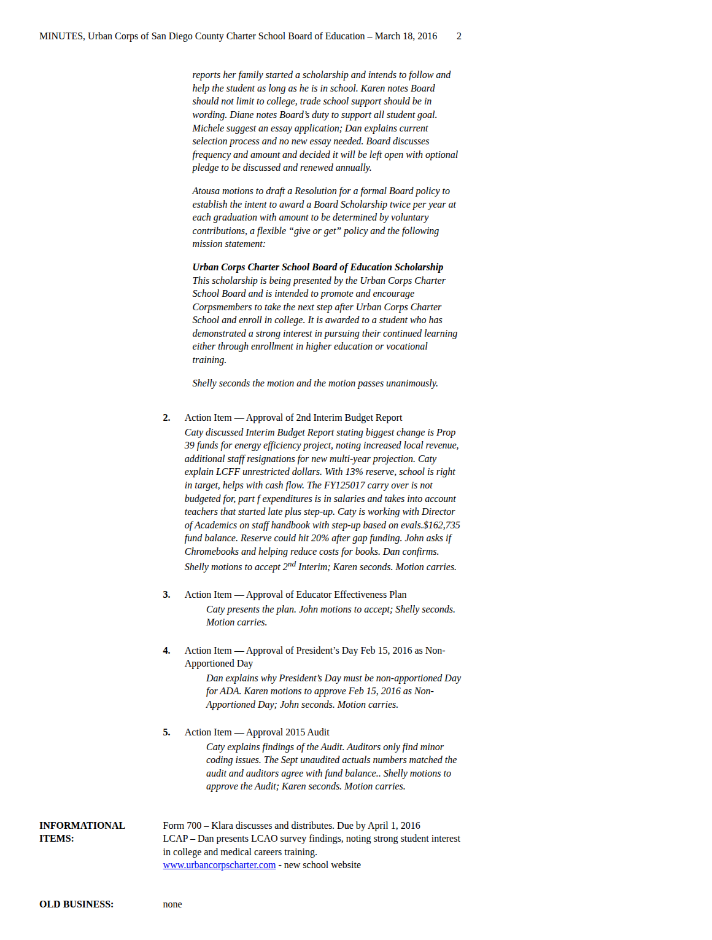MINUTES, Urban Corps of San Diego County Charter School Board of Education – March 18, 2016 2
reports her family started a scholarship and intends to follow and help the student as long as he is in school. Karen notes Board should not limit to college, trade school support should be in wording. Diane notes Board’s duty to support all student goal. Michele suggest an essay application; Dan explains current selection process and no new essay needed. Board discusses frequency and amount and decided it will be left open with optional pledge to be discussed and renewed annually.
Atousa motions to draft a Resolution for a formal Board policy to establish the intent to award a Board Scholarship twice per year at each graduation with amount to be determined by voluntary contributions, a flexible “give or get” policy and the following mission statement:
Urban Corps Charter School Board of Education Scholarship
This scholarship is being presented by the Urban Corps Charter School Board and is intended to promote and encourage Corpsmembers to take the next step after Urban Corps Charter School and enroll in college. It is awarded to a student who has demonstrated a strong interest in pursuing their continued learning either through enrollment in higher education or vocational training.
Shelly seconds the motion and the motion passes unanimously.
2. Action Item — Approval of 2nd Interim Budget Report Caty discussed Interim Budget Report stating biggest change is Prop 39 funds for energy efficiency project, noting increased local revenue, additional staff resignations for new multi-year projection. Caty explain LCFF unrestricted dollars. With 13% reserve, school is right in target, helps with cash flow. The FY125017 carry over is not budgeted for, part f expenditures is in salaries and takes into account teachers that started late plus step-up. Caty is working with Director of Academics on staff handbook with step-up based on evals.$162,735 fund balance. Reserve could hit 20% after gap funding. John asks if Chromebooks and helping reduce costs for books. Dan confirms. Shelly motions to accept 2nd Interim; Karen seconds. Motion carries.
3. Action Item — Approval of Educator Effectiveness Plan Caty presents the plan. John motions to accept; Shelly seconds. Motion carries.
4. Action Item — Approval of President’s Day Feb 15, 2016 as Non-Apportioned Day Dan explains why President’s Day must be non-apportioned Day for ADA. Karen motions to approve Feb 15, 2016 as Non-Apportioned Day; John seconds. Motion carries.
5. Action Item — Approval 2015 Audit Caty explains findings of the Audit. Auditors only find minor coding issues. The Sept unaudited actuals numbers matched the audit and auditors agree with fund balance.. Shelly motions to approve the Audit; Karen seconds. Motion carries.
INFORMATIONAL ITEMS:
Form 700 – Klara discusses and distributes. Due by April 1, 2016
LCAP – Dan presents LCAO survey findings, noting strong student interest in college and medical careers training.
www.urbancorpscharter.com - new school website
OLD BUSINESS:
none